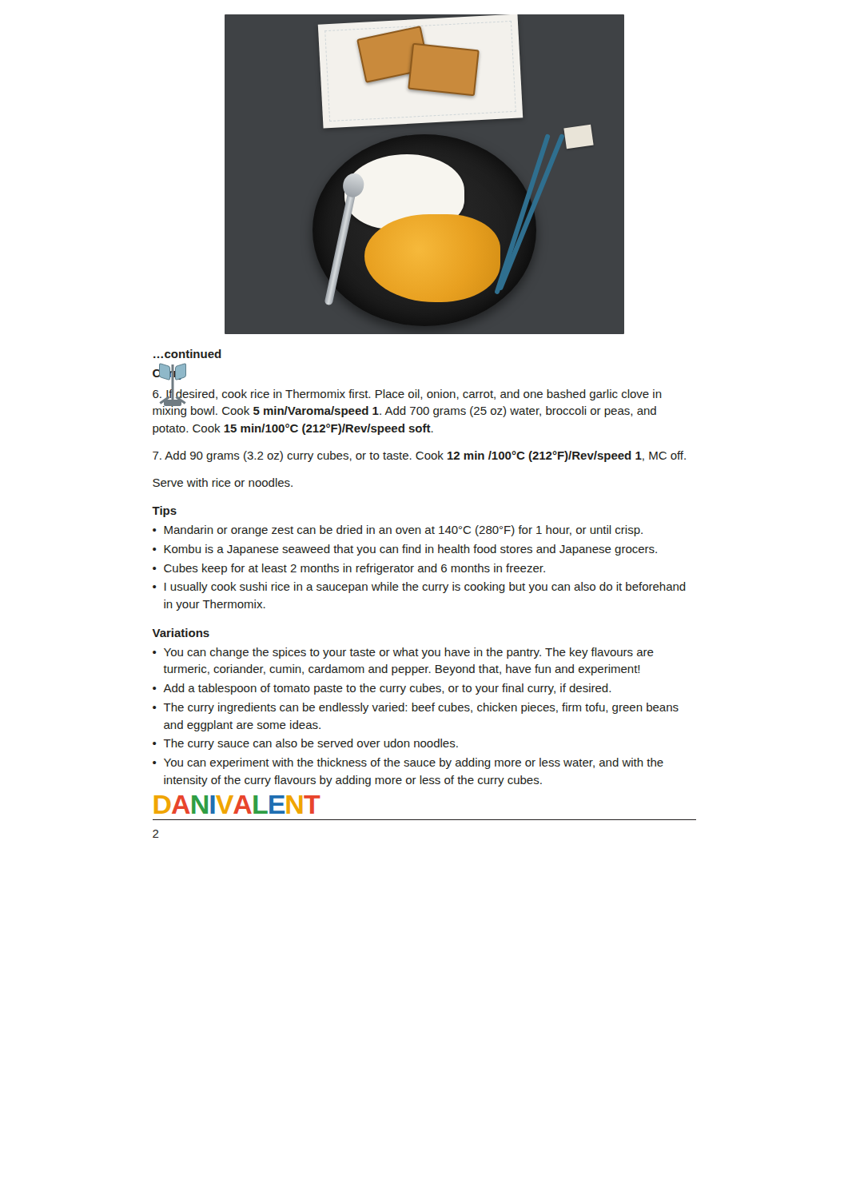…continued
Curry
6. If desired, cook rice in Thermomix first. Place oil, onion, carrot, and one bashed garlic clove in mixing bowl. Cook 5 min/Varoma/speed 1. Add 700 grams (25 oz) water, broccoli or peas, and potato. Cook 15 min/100°C (212°F)/Rev/speed soft.
7. Add 90 grams (3.2 oz) curry cubes, or to taste. Cook 12 min /100°C (212°F)/Rev/speed 1, MC off.
Serve with rice or noodles.
Tips
Mandarin or orange zest can be dried in an oven at 140°C (280°F) for 1 hour, or until crisp.
Kombu is a Japanese seaweed that you can find in health food stores and Japanese grocers.
Cubes keep for at least 2 months in refrigerator and 6 months in freezer.
I usually cook sushi rice in a saucepan while the curry is cooking but you can also do it beforehand in your Thermomix.
Variations
You can change the spices to your taste or what you have in the pantry. The key flavours are turmeric, coriander, cumin, cardamom and pepper. Beyond that, have fun and experiment!
Add a tablespoon of tomato paste to the curry cubes, or to your final curry, if desired.
The curry ingredients can be endlessly varied: beef cubes, chicken pieces, firm tofu, green beans and eggplant are some ideas.
The curry sauce can also be served over udon noodles.
You can experiment with the thickness of the sauce by adding more or less water, and with the intensity of the curry flavours by adding more or less of the curry cubes.
DANIVALENT
2